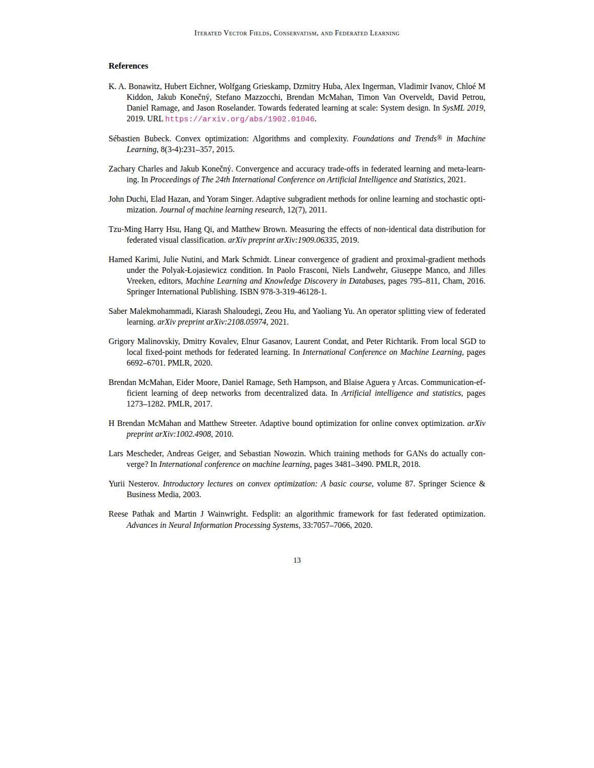Iterated Vector Fields, Conservatism, and Federated Learning
References
K. A. Bonawitz, Hubert Eichner, Wolfgang Grieskamp, Dzmitry Huba, Alex Ingerman, Vladimir Ivanov, Chloé M Kiddon, Jakub Konečný, Stefano Mazzocchi, Brendan McMahan, Timon Van Overveldt, David Petrou, Daniel Ramage, and Jason Roselander. Towards federated learning at scale: System design. In SysML 2019, 2019. URL https://arxiv.org/abs/1902.01046.
Sébastien Bubeck. Convex optimization: Algorithms and complexity. Foundations and Trends® in Machine Learning, 8(3-4):231–357, 2015.
Zachary Charles and Jakub Konečný. Convergence and accuracy trade-offs in federated learning and meta-learning. In Proceedings of The 24th International Conference on Artificial Intelligence and Statistics, 2021.
John Duchi, Elad Hazan, and Yoram Singer. Adaptive subgradient methods for online learning and stochastic optimization. Journal of machine learning research, 12(7), 2011.
Tzu-Ming Harry Hsu, Hang Qi, and Matthew Brown. Measuring the effects of non-identical data distribution for federated visual classification. arXiv preprint arXiv:1909.06335, 2019.
Hamed Karimi, Julie Nutini, and Mark Schmidt. Linear convergence of gradient and proximal-gradient methods under the Polyak-Łojasiewicz condition. In Paolo Frasconi, Niels Landwehr, Giuseppe Manco, and Jilles Vreeken, editors, Machine Learning and Knowledge Discovery in Databases, pages 795–811, Cham, 2016. Springer International Publishing. ISBN 978-3-319-46128-1.
Saber Malekmohammadi, Kiarash Shaloudegi, Zeou Hu, and Yaoliang Yu. An operator splitting view of federated learning. arXiv preprint arXiv:2108.05974, 2021.
Grigory Malinovskiy, Dmitry Kovalev, Elnur Gasanov, Laurent Condat, and Peter Richtarik. From local SGD to local fixed-point methods for federated learning. In International Conference on Machine Learning, pages 6692–6701. PMLR, 2020.
Brendan McMahan, Eider Moore, Daniel Ramage, Seth Hampson, and Blaise Aguera y Arcas. Communication-efficient learning of deep networks from decentralized data. In Artificial intelligence and statistics, pages 1273–1282. PMLR, 2017.
H Brendan McMahan and Matthew Streeter. Adaptive bound optimization for online convex optimization. arXiv preprint arXiv:1002.4908, 2010.
Lars Mescheder, Andreas Geiger, and Sebastian Nowozin. Which training methods for GANs do actually converge? In International conference on machine learning, pages 3481–3490. PMLR, 2018.
Yurii Nesterov. Introductory lectures on convex optimization: A basic course, volume 87. Springer Science & Business Media, 2003.
Reese Pathak and Martin J Wainwright. Fedsplit: an algorithmic framework for fast federated optimization. Advances in Neural Information Processing Systems, 33:7057–7066, 2020.
13